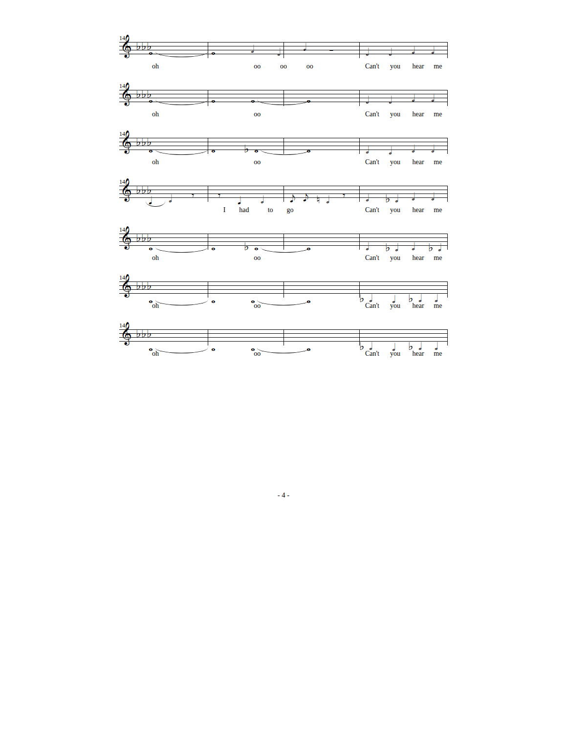14
𝄞 ♭♭♭ 𝅝 𝅝 𝅗𝅥 𝅗𝅥 𝅗𝅥 𝄼 𝅗𝅥 𝅗𝅥 𝅗𝅥 𝅗𝅥 oh oo oo oo Can't you hear me
14
𝄞 ♭♭♭ 𝅝 𝅝 𝅝 𝅝 𝅗𝅥 𝅗𝅥 𝅗𝅥 𝅗𝅥 oh oo Can't you hear me
14
𝄞 ♭♭♭ 𝅝 𝅝 ♭ 𝅝 𝅝 𝅗𝅥 𝅗𝅥 𝅗𝅥 𝅗𝅥 oh oo Can't you hear me
14
𝄞 ♭♭♭ 𝅘𝅥 𝅗𝅥 𝄾 𝄾 𝅘𝅥 𝅗𝅥 𝅘𝅥𝅮 𝅘𝅥𝅮 ♮ 𝅗𝅥 𝄾 𝅗𝅥 ♭ 𝅗𝅥 𝅗𝅥 𝅗𝅥 I had to go Can't you hear me
14
𝄞 ♭♭♭ 𝅝 𝅝 ♭ 𝅝 𝅝 𝅗𝅥 ♭ 𝅗𝅥 𝅗𝅥 ♭ 𝅗𝅥 oh oo Can't you hear me
14
𝄞 ♭♭♭ 𝅝 𝅝 𝅝 𝅝 ♭ 𝅗𝅥 𝅗𝅥 ♭ 𝅗𝅥 𝅗𝅥 oh oo Can't you hear me
14
𝄞 ♭♭♭ 𝅝 𝅝 𝅝 𝅝 ♭ 𝅗𝅥 𝅗𝅥 ♭ 𝅗𝅥 𝅗𝅥 oh oo Can't you hear me
- 4 -